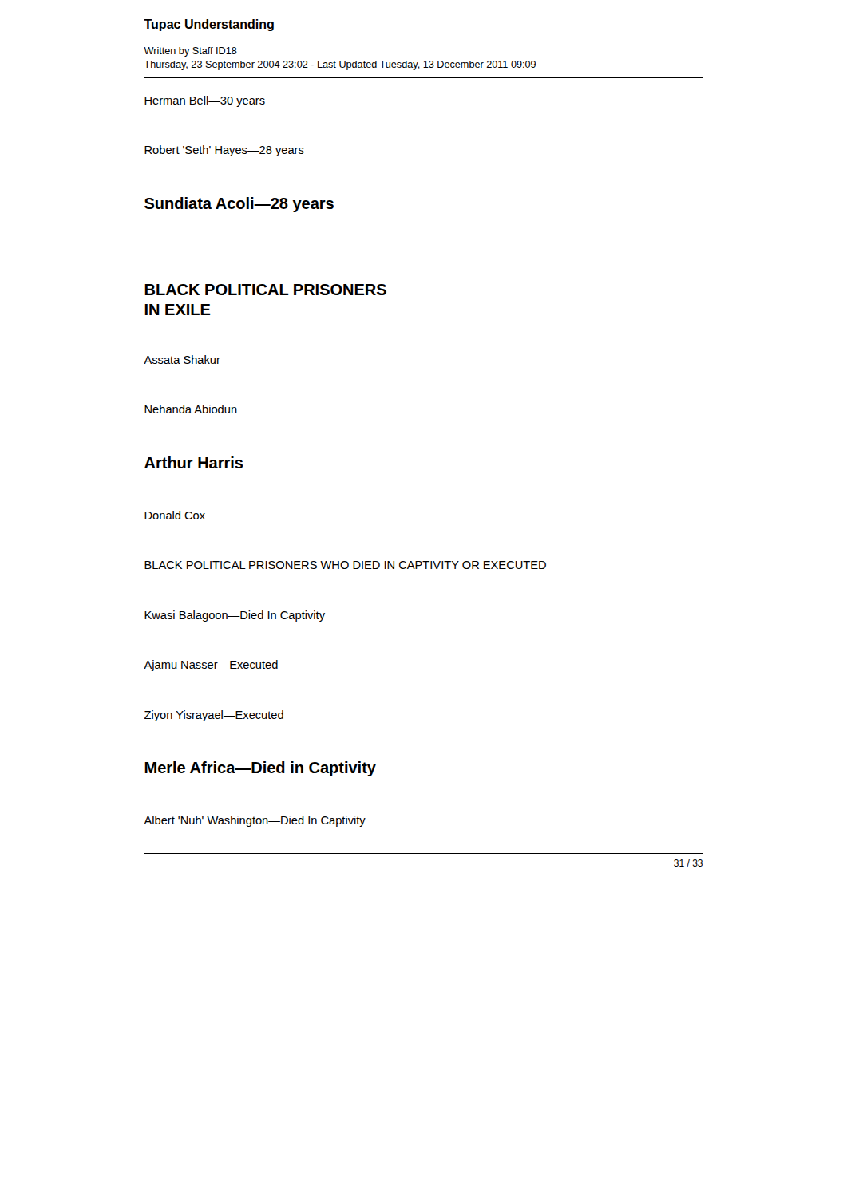Tupac Understanding
Written by Staff ID18
Thursday, 23 September 2004 23:02 - Last Updated Tuesday, 13 December 2011 09:09
Herman Bell—30 years
Robert 'Seth' Hayes—28 years
Sundiata Acoli—28 years
BLACK POLITICAL PRISONERS
IN EXILE
Assata Shakur
Nehanda Abiodun
Arthur Harris
Donald Cox
BLACK POLITICAL PRISONERS WHO DIED IN CAPTIVITY OR EXECUTED
Kwasi Balagoon—Died In Captivity
Ajamu Nasser—Executed
Ziyon Yisrayael—Executed
Merle Africa—Died in Captivity
Albert 'Nuh' Washington—Died In Captivity
31 / 33